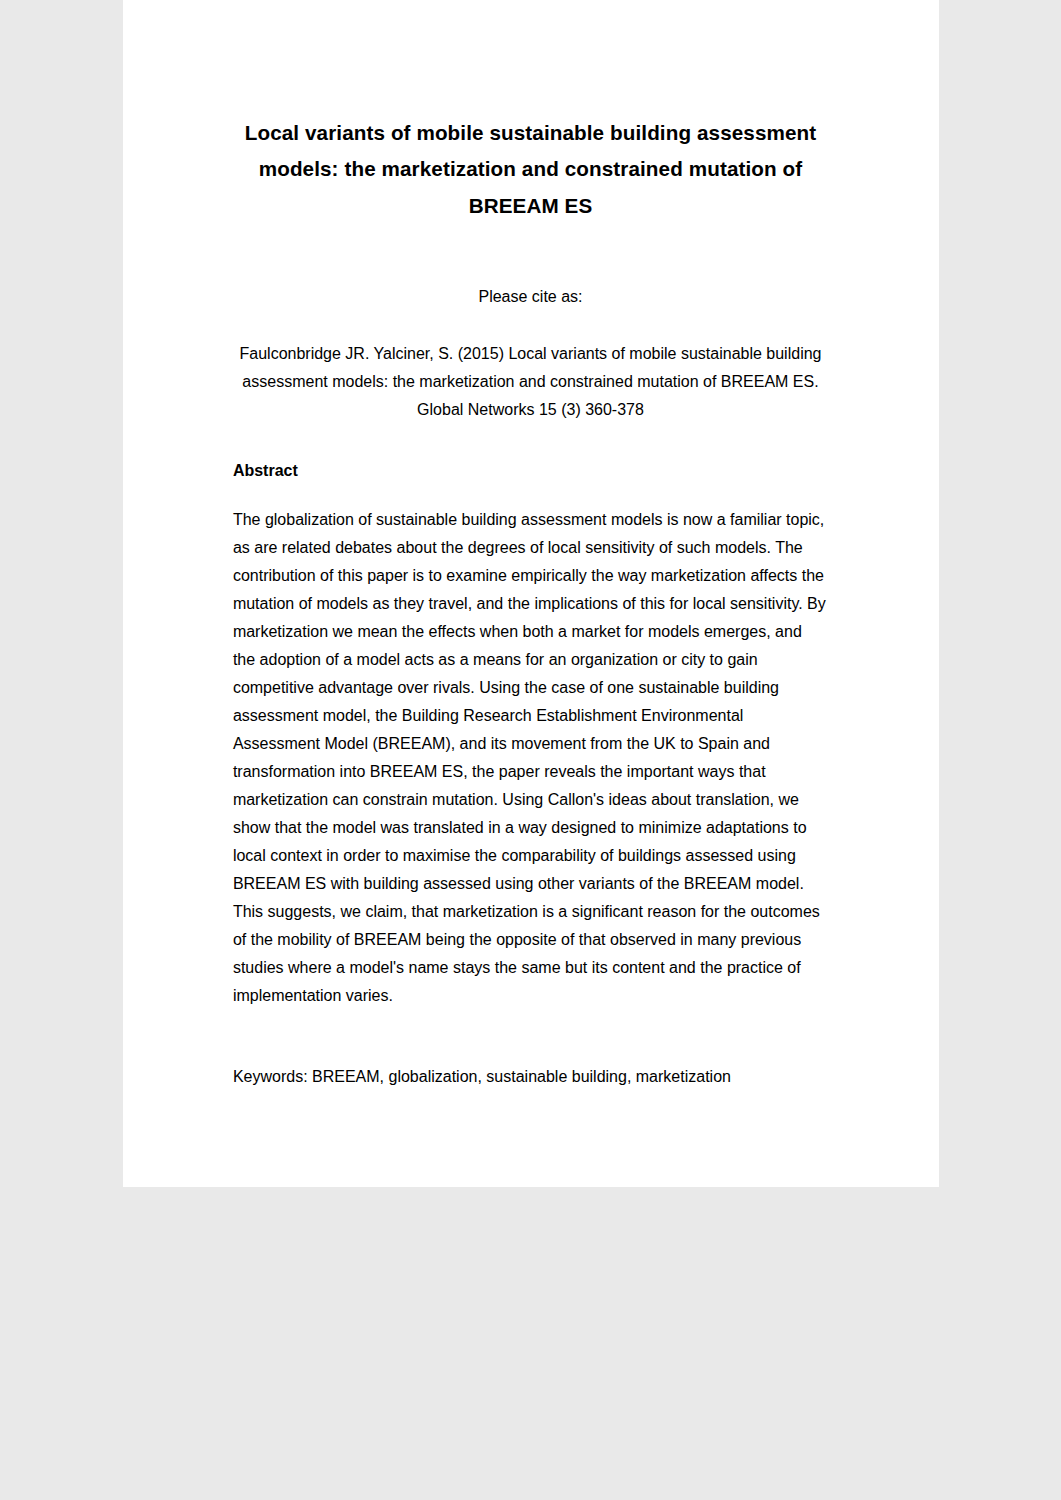Local variants of mobile sustainable building assessment models: the marketization and constrained mutation of BREEAM ES
Please cite as:
Faulconbridge JR. Yalciner, S. (2015) Local variants of mobile sustainable building assessment models: the marketization and constrained mutation of BREEAM ES. Global Networks 15 (3) 360-378
Abstract
The globalization of sustainable building assessment models is now a familiar topic, as are related debates about the degrees of local sensitivity of such models. The contribution of this paper is to examine empirically the way marketization affects the mutation of models as they travel, and the implications of this for local sensitivity. By marketization we mean the effects when both a market for models emerges, and the adoption of a model acts as a means for an organization or city to gain competitive advantage over rivals. Using the case of one sustainable building assessment model, the Building Research Establishment Environmental Assessment Model (BREEAM), and its movement from the UK to Spain and transformation into BREEAM ES, the paper reveals the important ways that marketization can constrain mutation. Using Callon's ideas about translation, we show that the model was translated in a way designed to minimize adaptations to local context in order to maximise the comparability of buildings assessed using BREEAM ES with building assessed using other variants of the BREEAM model. This suggests, we claim, that marketization is a significant reason for the outcomes of the mobility of BREEAM being the opposite of that observed in many previous studies where a model's name stays the same but its content and the practice of implementation varies.
Keywords: BREEAM, globalization, sustainable building, marketization